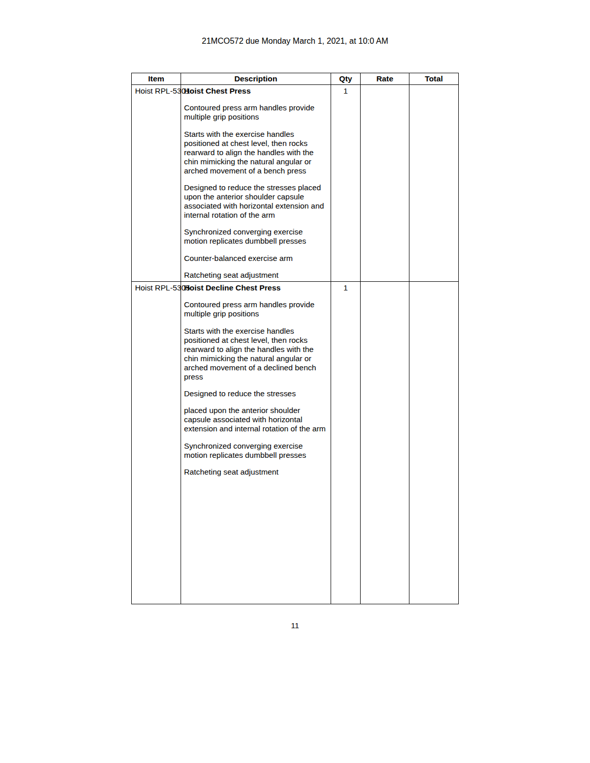21MCO572 due Monday March 1, 2021, at 10:0 AM
| Item | Description | Qty | Rate | Total |
| --- | --- | --- | --- | --- |
| Hoist RPL-5301 | Hoist Chest Press Contoured press arm handles provide multiple grip positions Starts with the exercise handles positioned at chest level, then rocks rearward to align the handles with the chin mimicking the natural angular or arched movement of a bench press Designed to reduce the stresses placed upon the anterior shoulder capsule associated with horizontal extension and internal rotation of the arm Synchronized converging exercise motion replicates dumbbell presses Counter-balanced exercise arm Ratcheting seat adjustment | 1 | | |
| Hoist RPL-5305 | Hoist Decline Chest Press Contoured press arm handles provide multiple grip positions Starts with the exercise handles positioned at chest level, then rocks rearward to align the handles with the chin mimicking the natural angular or arched movement of a declined bench press Designed to reduce the stresses placed upon the anterior shoulder capsule associated with horizontal extension and internal rotation of the arm Synchronized converging exercise motion replicates dumbbell presses Ratcheting seat adjustment | 1 | | |
11